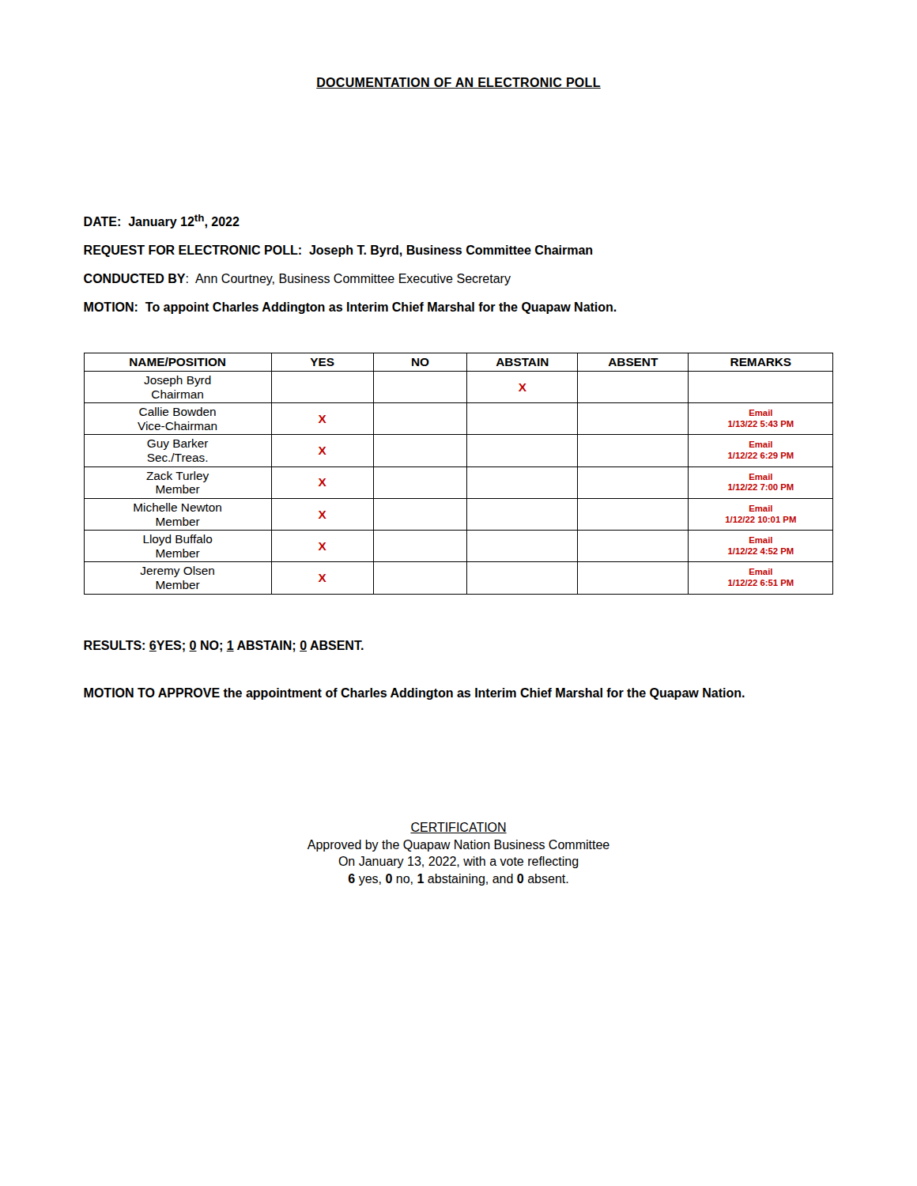DOCUMENTATION OF AN ELECTRONIC POLL
DATE: January 12th, 2022
REQUEST FOR ELECTRONIC POLL: Joseph T. Byrd, Business Committee Chairman
CONDUCTED BY: Ann Courtney, Business Committee Executive Secretary
MOTION: To appoint Charles Addington as Interim Chief Marshal for the Quapaw Nation.
| NAME/POSITION | YES | NO | ABSTAIN | ABSENT | REMARKS |
| --- | --- | --- | --- | --- | --- |
| Joseph Byrd Chairman | | | X | | |
| Callie Bowden Vice-Chairman | X | | | | Email 1/13/22 5:43 PM |
| Guy Barker Sec./Treas. | X | | | | Email 1/12/22 6:29 PM |
| Zack Turley Member | X | | | | Email 1/12/22 7:00 PM |
| Michelle Newton Member | X | | | | Email 1/12/22 10:01 PM |
| Lloyd Buffalo Member | X | | | | Email 1/12/22 4:52 PM |
| Jeremy Olsen Member | X | | | | Email 1/12/22 6:51 PM |
RESULTS: 6 YES; 0 NO; 1 ABSTAIN; 0 ABSENT.
MOTION TO APPROVE the appointment of Charles Addington as Interim Chief Marshal for the Quapaw Nation.
CERTIFICATION
Approved by the Quapaw Nation Business Committee
On January 13, 2022, with a vote reflecting
6 yes, 0 no, 1 abstaining, and 0 absent.